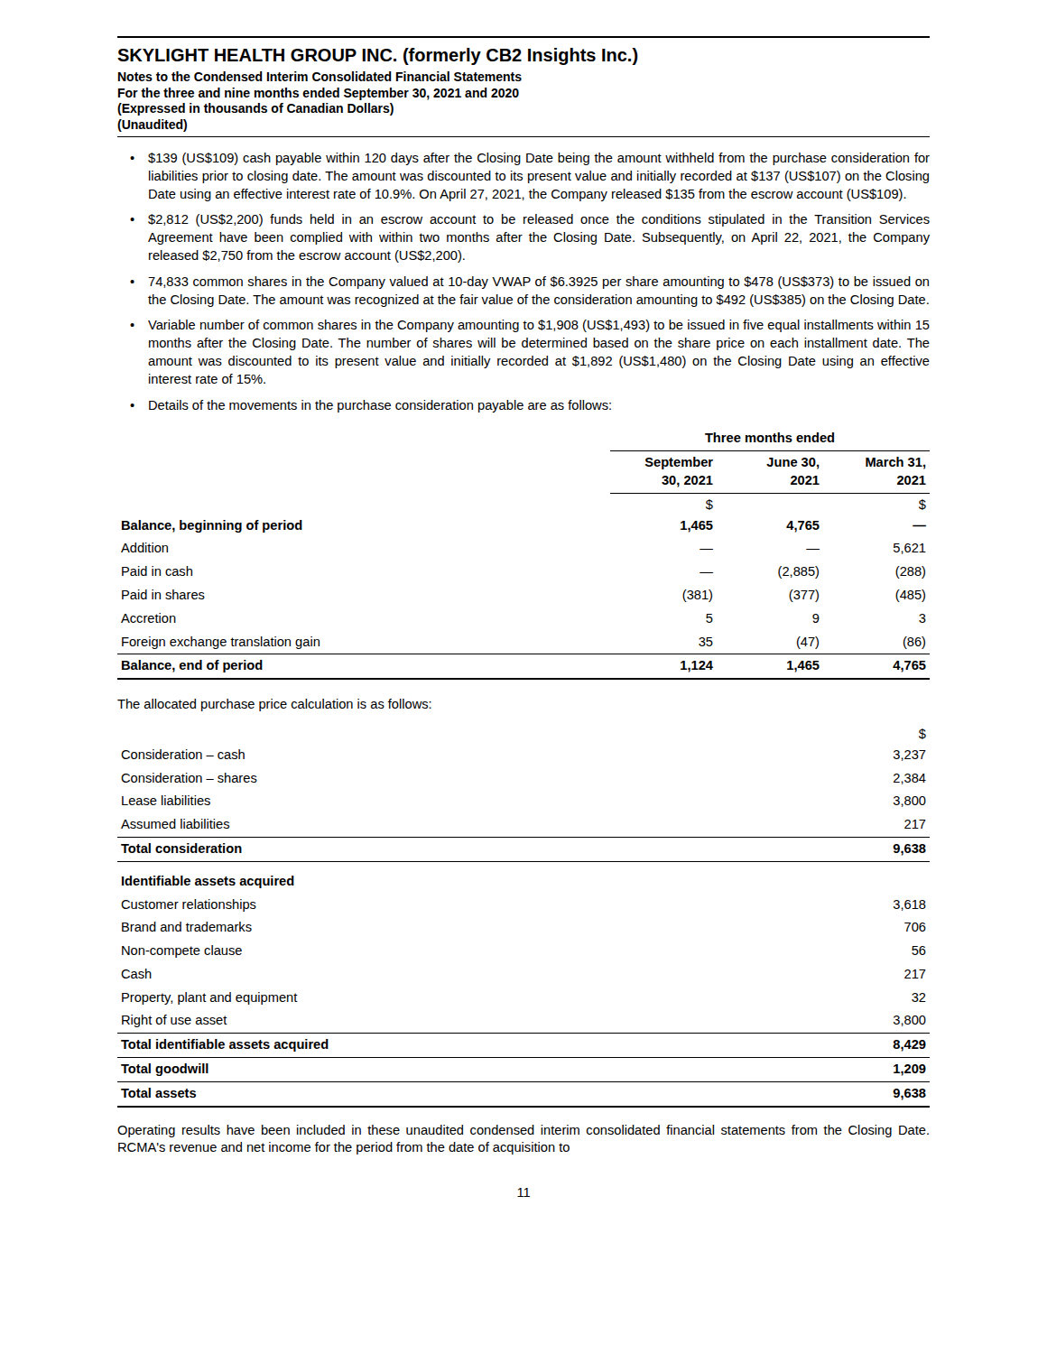SKYLIGHT HEALTH GROUP INC. (formerly CB2 Insights Inc.)
Notes to the Condensed Interim Consolidated Financial Statements
For the three and nine months ended September 30, 2021 and 2020
(Expressed in thousands of Canadian Dollars)
(Unaudited)
$139 (US$109) cash payable within 120 days after the Closing Date being the amount withheld from the purchase consideration for liabilities prior to closing date. The amount was discounted to its present value and initially recorded at $137 (US$107) on the Closing Date using an effective interest rate of 10.9%. On April 27, 2021, the Company released $135 from the escrow account (US$109).
$2,812 (US$2,200) funds held in an escrow account to be released once the conditions stipulated in the Transition Services Agreement have been complied with within two months after the Closing Date. Subsequently, on April 22, 2021, the Company released $2,750 from the escrow account (US$2,200).
74,833 common shares in the Company valued at 10-day VWAP of $6.3925 per share amounting to $478 (US$373) to be issued on the Closing Date. The amount was recognized at the fair value of the consideration amounting to $492 (US$385) on the Closing Date.
Variable number of common shares in the Company amounting to $1,908 (US$1,493) to be issued in five equal installments within 15 months after the Closing Date. The number of shares will be determined based on the share price on each installment date. The amount was discounted to its present value and initially recorded at $1,892 (US$1,480) on the Closing Date using an effective interest rate of 15%.
Details of the movements in the purchase consideration payable are as follows:
| | Three months ended |
| --- | --- |
| | September 30, 2021 | June 30, 2021 | March 31, 2021 |
| | $ | | $ |
| Balance, beginning of period | 1,465 | 4,765 | — |
| Addition | — | — | 5,621 |
| Paid in cash | — | (2,885) | (288) |
| Paid in shares | (381) | (377) | (485) |
| Accretion | 5 | 9 | 3 |
| Foreign exchange translation gain | 35 | (47) | (86) |
| Balance, end of period | 1,124 | 1,465 | 4,765 |
The allocated purchase price calculation is as follows:
| | $ |
| Consideration – cash | 3,237 |
| Consideration – shares | 2,384 |
| Lease liabilities | 3,800 |
| Assumed liabilities | 217 |
| Total consideration | 9,638 |
| Identifiable assets acquired | |
| Customer relationships | 3,618 |
| Brand and trademarks | 706 |
| Non-compete clause | 56 |
| Cash | 217 |
| Property, plant and equipment | 32 |
| Right of use asset | 3,800 |
| Total identifiable assets acquired | 8,429 |
| Total goodwill | 1,209 |
| Total assets | 9,638 |
Operating results have been included in these unaudited condensed interim consolidated financial statements from the Closing Date. RCMA's revenue and net income for the period from the date of acquisition to
11